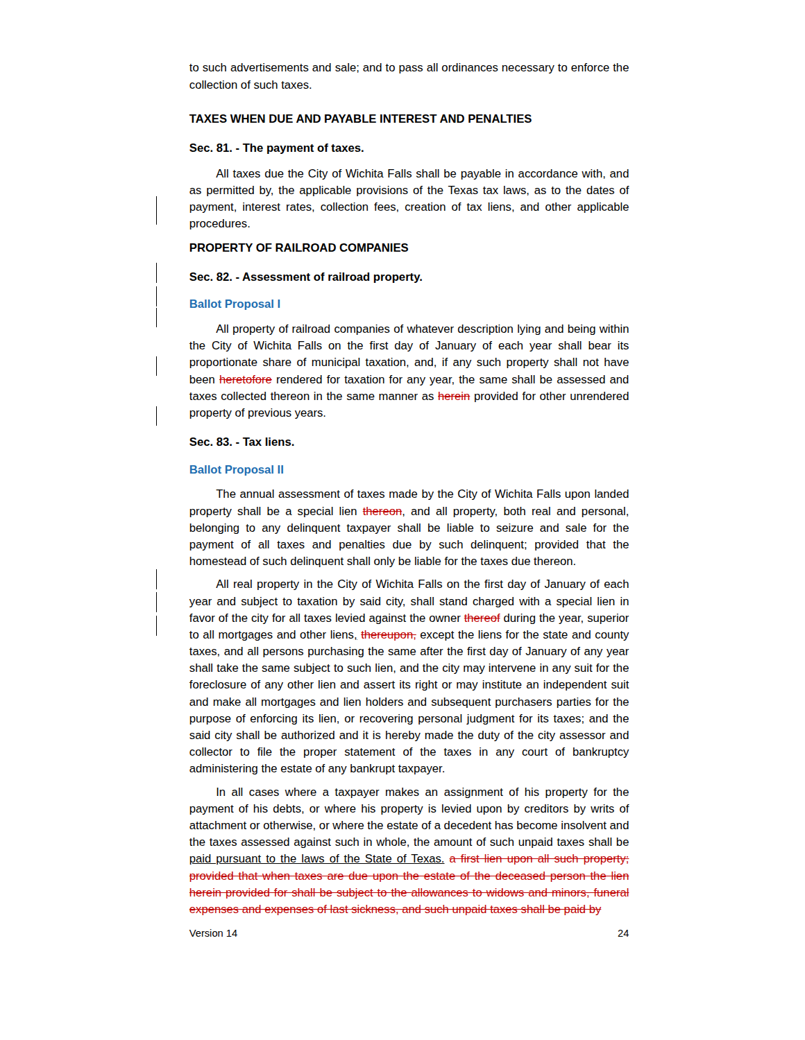to such advertisements and sale; and to pass all ordinances necessary to enforce the collection of such taxes.
TAXES WHEN DUE AND PAYABLE INTEREST AND PENALTIES
Sec. 81. - The payment of taxes.
All taxes due the City of Wichita Falls shall be payable in accordance with, and as permitted by, the applicable provisions of the Texas tax laws, as to the dates of payment, interest rates, collection fees, creation of tax liens, and other applicable procedures.
PROPERTY OF RAILROAD COMPANIES
Sec. 82. - Assessment of railroad property.
Ballot Proposal I
All property of railroad companies of whatever description lying and being within the City of Wichita Falls on the first day of January of each year shall bear its proportionate share of municipal taxation, and, if any such property shall not have been heretofore rendered for taxation for any year, the same shall be assessed and taxes collected thereon in the same manner as herein provided for other unrendered property of previous years.
Sec. 83. - Tax liens.
Ballot Proposal II
The annual assessment of taxes made by the City of Wichita Falls upon landed property shall be a special lien thereon, and all property, both real and personal, belonging to any delinquent taxpayer shall be liable to seizure and sale for the payment of all taxes and penalties due by such delinquent; provided that the homestead of such delinquent shall only be liable for the taxes due thereon.
All real property in the City of Wichita Falls on the first day of January of each year and subject to taxation by said city, shall stand charged with a special lien in favor of the city for all taxes levied against the owner thereof during the year, superior to all mortgages and other liens, thereupon, except the liens for the state and county taxes, and all persons purchasing the same after the first day of January of any year shall take the same subject to such lien, and the city may intervene in any suit for the foreclosure of any other lien and assert its right or may institute an independent suit and make all mortgages and lien holders and subsequent purchasers parties for the purpose of enforcing its lien, or recovering personal judgment for its taxes; and the said city shall be authorized and it is hereby made the duty of the city assessor and collector to file the proper statement of the taxes in any court of bankruptcy administering the estate of any bankrupt taxpayer.
In all cases where a taxpayer makes an assignment of his property for the payment of his debts, or where his property is levied upon by creditors by writs of attachment or otherwise, or where the estate of a decedent has become insolvent and the taxes assessed against such in whole, the amount of such unpaid taxes shall be paid pursuant to the laws of the State of Texas. a first lien upon all such property; provided that when taxes are due upon the estate of the deceased person the lien herein provided for shall be subject to the allowances to widows and minors, funeral expenses and expenses of last sickness, and such unpaid taxes shall be paid by
Version 14 24